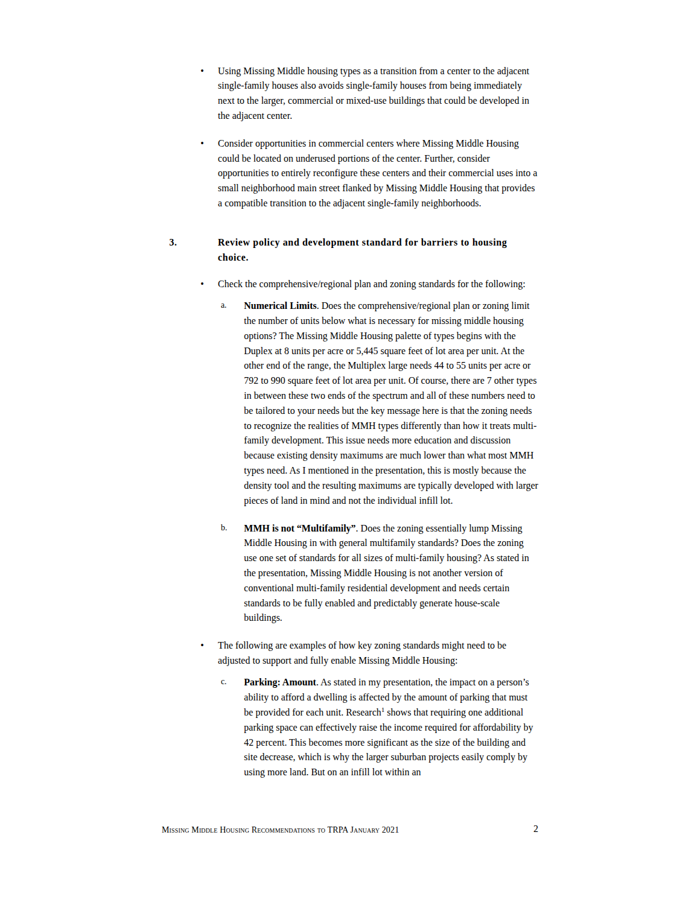Using Missing Middle housing types as a transition from a center to the adjacent single-family houses also avoids single-family houses from being immediately next to the larger, commercial or mixed-use buildings that could be developed in the adjacent center.
Consider opportunities in commercial centers where Missing Middle Housing could be located on underused portions of the center. Further, consider opportunities to entirely reconfigure these centers and their commercial uses into a small neighborhood main street flanked by Missing Middle Housing that provides a compatible transition to the adjacent single-family neighborhoods.
3. Review policy and development standard for barriers to housing choice.
Check the comprehensive/regional plan and zoning standards for the following:
a. Numerical Limits. Does the comprehensive/regional plan or zoning limit the number of units below what is necessary for missing middle housing options? The Missing Middle Housing palette of types begins with the Duplex at 8 units per acre or 5,445 square feet of lot area per unit. At the other end of the range, the Multiplex large needs 44 to 55 units per acre or 792 to 990 square feet of lot area per unit. Of course, there are 7 other types in between these two ends of the spectrum and all of these numbers need to be tailored to your needs but the key message here is that the zoning needs to recognize the realities of MMH types differently than how it treats multi-family development. This issue needs more education and discussion because existing density maximums are much lower than what most MMH types need. As I mentioned in the presentation, this is mostly because the density tool and the resulting maximums are typically developed with larger pieces of land in mind and not the individual infill lot.
b. MMH is not “Multifamily”. Does the zoning essentially lump Missing Middle Housing in with general multifamily standards? Does the zoning use one set of standards for all sizes of multi-family housing? As stated in the presentation, Missing Middle Housing is not another version of conventional multi-family residential development and needs certain standards to be fully enabled and predictably generate house-scale buildings.
The following are examples of how key zoning standards might need to be adjusted to support and fully enable Missing Middle Housing:
c. Parking: Amount. As stated in my presentation, the impact on a person’s ability to afford a dwelling is affected by the amount of parking that must be provided for each unit. Research1 shows that requiring one additional parking space can effectively raise the income required for affordability by 42 percent. This becomes more significant as the size of the building and site decrease, which is why the larger suburban projects easily comply by using more land. But on an infill lot within an
Missing Middle Housing Recommendations to TRPA January 2021
2